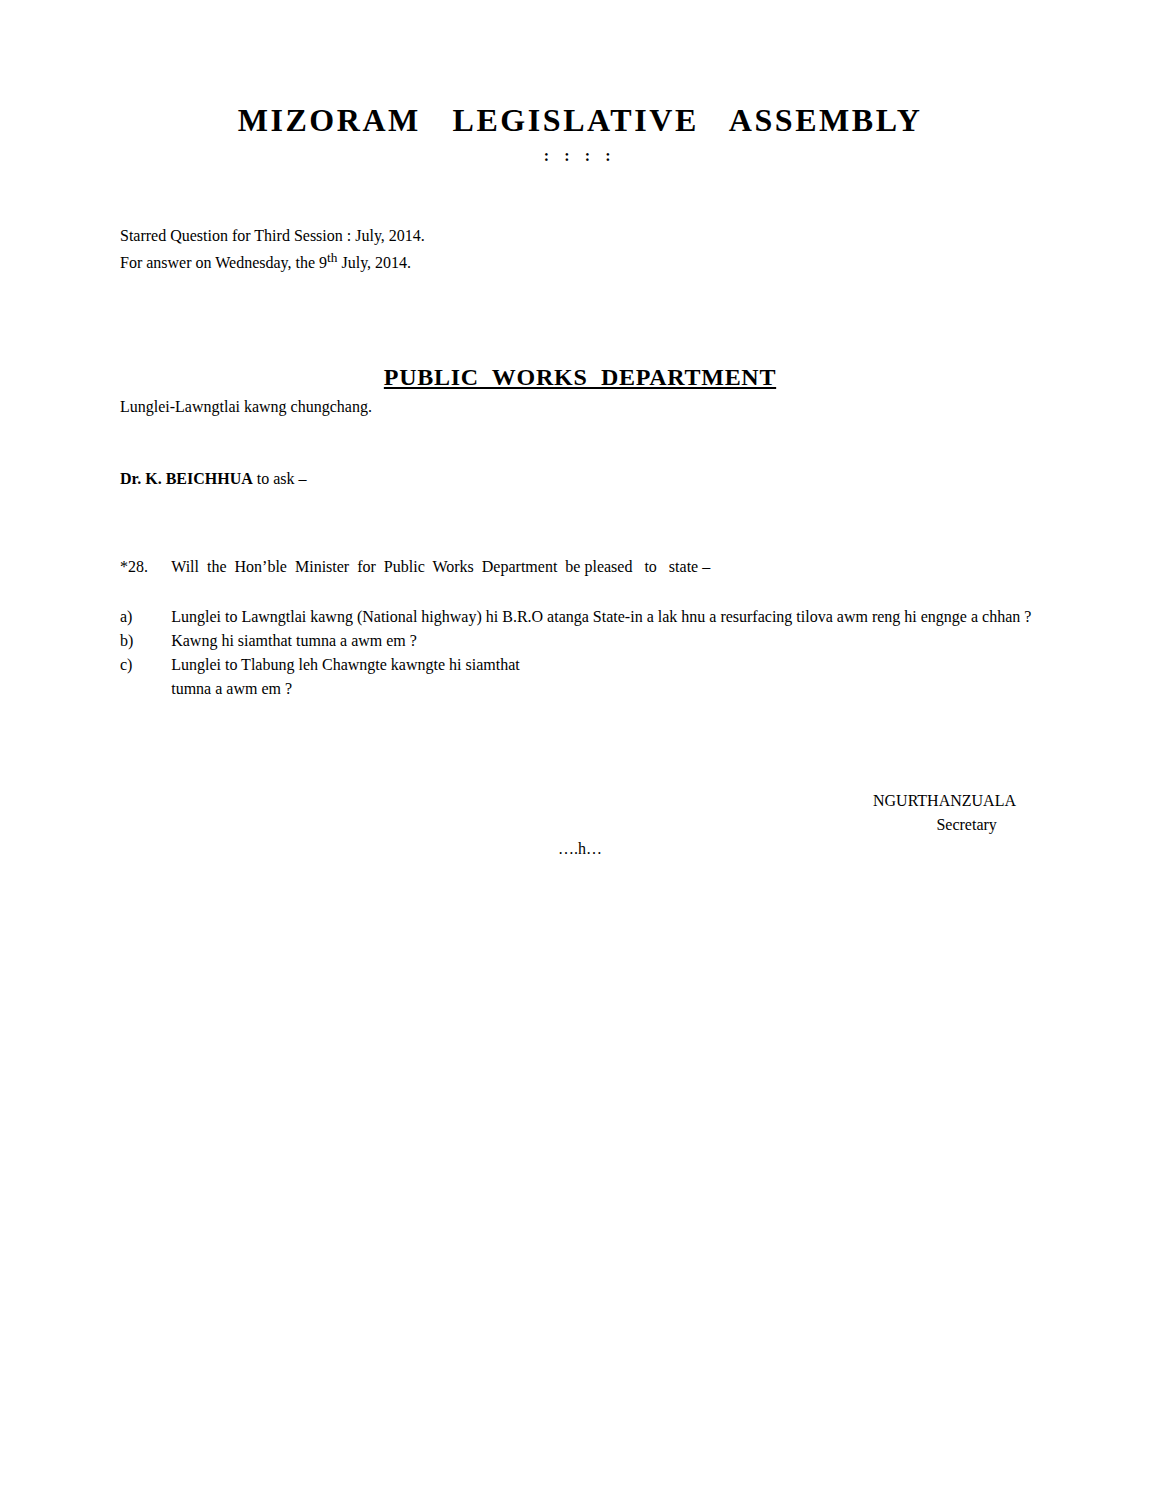MIZORAM LEGISLATIVE ASSEMBLY
: : : :
Starred Question for Third Session : July, 2014.
For answer on Wednesday, the 9th July, 2014.
PUBLIC WORKS DEPARTMENT
Lunglei-Lawngtlai kawng chungchang.
Dr. K. BEICHHUA to ask –
| *28. | Will the Hon’ble Minister for Public Works Department be pleased to state – |
| a) | Lunglei to Lawngtlai kawng (National highway) hi B.R.O atanga State-in a lak hnu a resurfacing tilova awm reng hi engnge a chhan ? |
| b) | Kawng hi siamthat tumna a awm em ? |
| c) | Lunglei to Tlabung leh Chawngte kawngte hi siamthat tumna a awm em ? |
NGURTHANZUALA
Secretary
….h…